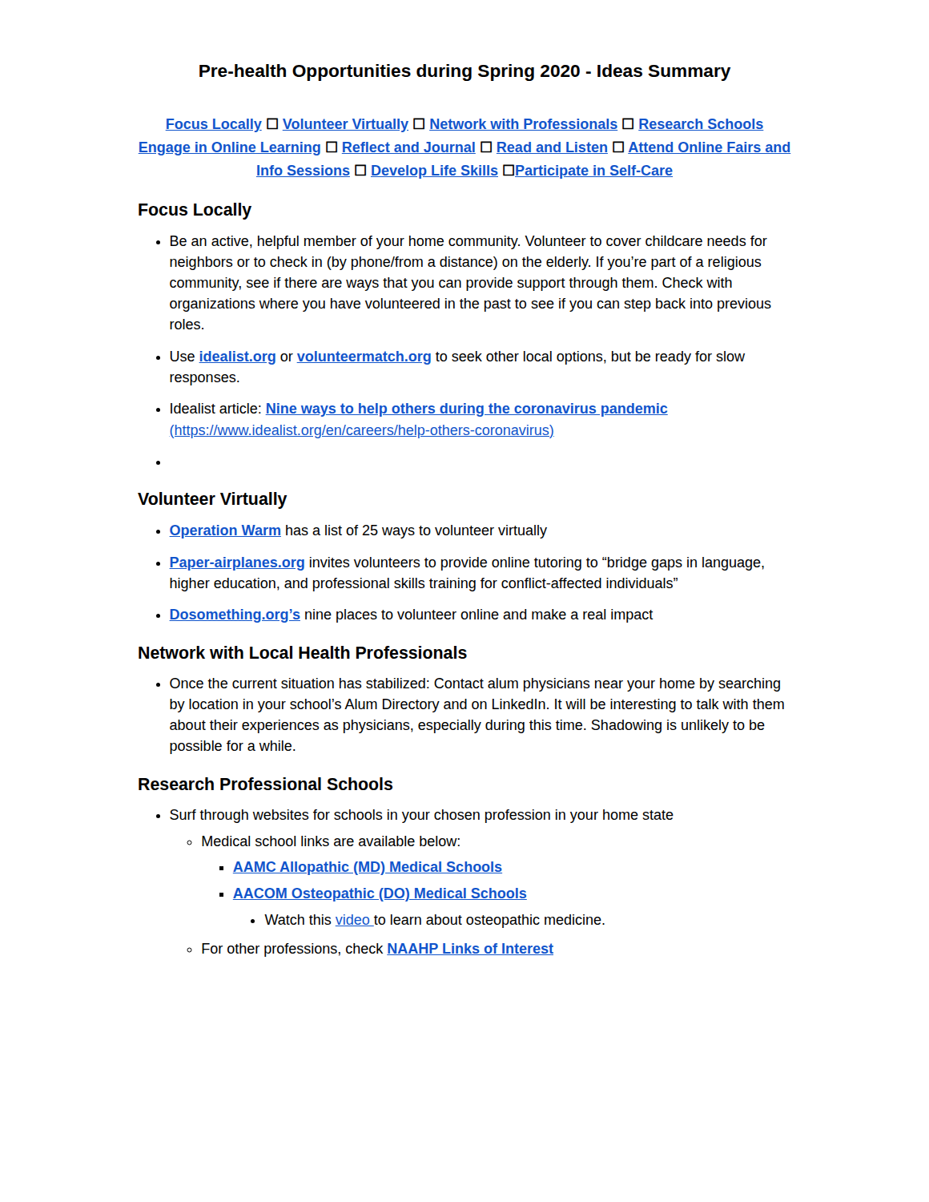Pre-health Opportunities during Spring 2020 - Ideas Summary
Focus Locally ☐ Volunteer Virtually ☐ Network with Professionals ☐ Research Schools
Engage in Online Learning ☐ Reflect and Journal ☐ Read and Listen ☐ Attend Online Fairs and Info Sessions ☐ Develop Life Skills ☐Participate in Self-Care
Focus Locally
Be an active, helpful member of your home community. Volunteer to cover childcare needs for neighbors or to check in (by phone/from a distance) on the elderly. If you’re part of a religious community, see if there are ways that you can provide support through them. Check with organizations where you have volunteered in the past to see if you can step back into previous roles.
Use idealist.org or volunteermatch.org to seek other local options, but be ready for slow responses.
Idealist article: Nine ways to help others during the coronavirus pandemic (https://www.idealist.org/en/careers/help-others-coronavirus)
Volunteer Virtually
Operation Warm has a list of 25 ways to volunteer virtually
Paper-airplanes.org invites volunteers to provide online tutoring to “bridge gaps in language, higher education, and professional skills training for conflict-affected individuals”
Dosomething.org’s nine places to volunteer online and make a real impact
Network with Local Health Professionals
Once the current situation has stabilized: Contact alum physicians near your home by searching by location in your school’s Alum Directory and on LinkedIn. It will be interesting to talk with them about their experiences as physicians, especially during this time. Shadowing is unlikely to be possible for a while.
Research Professional Schools
Surf through websites for schools in your chosen profession in your home state
Medical school links are available below:
AAMC Allopathic (MD) Medical Schools
AACOM Osteopathic (DO) Medical Schools
Watch this video to learn about osteopathic medicine.
For other professions, check NAAHP Links of Interest